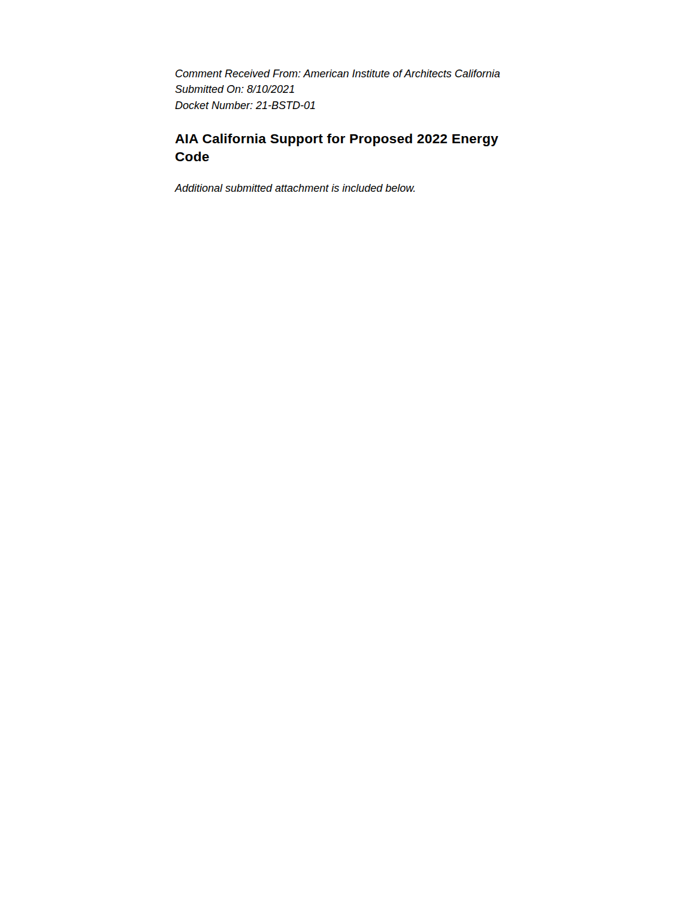Comment Received From: American Institute of Architects California
Submitted On: 8/10/2021
Docket Number: 21-BSTD-01
AIA California Support for Proposed 2022 Energy Code
Additional submitted attachment is included below.